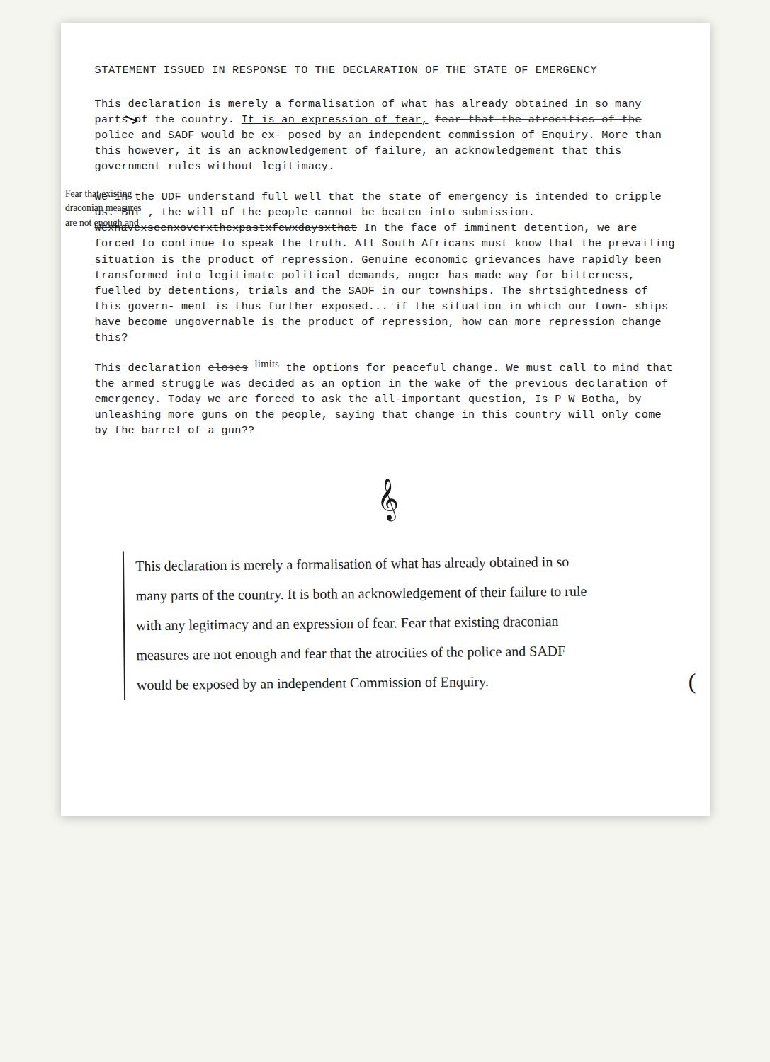↘
Fear that existing draconian measures are not enough and
(
Statement issued in response to the declaration of the state of emergency
This declaration is merely a formalisation of what has already obtained in so many parts of the country. It is an expression of fear, fear that the atrocities of the police and SADF would be ex‑ posed by an independent commission of Enquiry. More than this however, it is an acknowledgement of failure, an acknowledgement that this government rules without legitimacy.
We in the UDF understand full well that the state of emergency is intended to cripple us. But , the will of the people cannot be beaten into submission. Wexhavexseenxoverxthexpastxfewxdaysxthat In the face of imminent detention, we are forced to continue to speak the truth. All South Africans must know that the prevailing situation is the product of repression. Genuine economic grievances have rapidly been transformed into legitimate political demands, anger has made way for bitterness, fuelled by detentions, trials and the SADF in our townships. The shrtsightedness of this govern‑ ment is thus further exposed... if the situation in which our town‑ ships have become ungovernable is the product of repression, how can more repression change this?
This declaration closes limits the options for peaceful change. We must call to mind that the armed struggle was decided as an option in the wake of the previous declaration of emergency. Today we are forced to ask the all-important question, Is P W Botha, by unleashing more guns on the people, saying that change in this country will only come by the barrel of a gun??
𝄞
This declaration is merely a formalisation of what has already obtained in so many parts of the country. It is both an acknowledgement of their failure to rule with any legitimacy and an expression of fear. Fear that existing draconian measures are not enough and fear that the atrocities of the police and SADF would be exposed by an independent Commission of Enquiry.